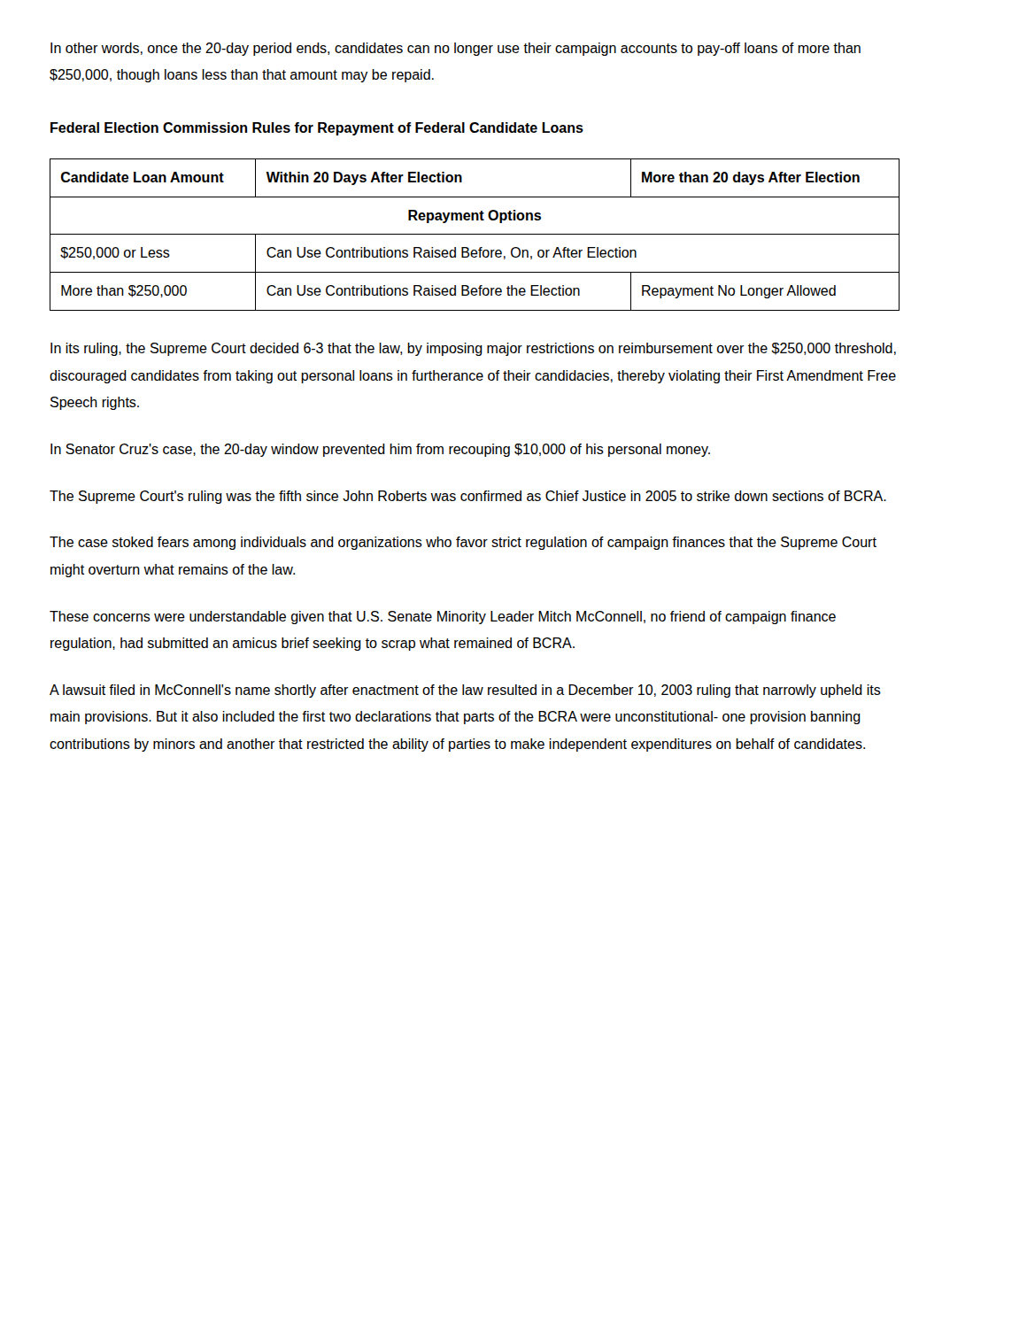In other words, once the 20-day period ends, candidates can no longer use their campaign accounts to pay-off loans of more than $250,000, though loans less than that amount may be repaid.
Federal Election Commission Rules for Repayment of Federal Candidate Loans
| Candidate Loan Amount | Within 20 Days After Election | More than 20 days After Election |
| --- | --- | --- |
| Repayment Options |
| $250,000 or Less | Can Use Contributions Raised Before, On, or After Election |
| More than $250,000 | Can Use Contributions Raised Before the Election | Repayment No Longer Allowed |
In its ruling, the Supreme Court decided 6-3 that the law, by imposing major restrictions on reimbursement over the $250,000 threshold, discouraged candidates from taking out personal loans in furtherance of their candidacies, thereby violating their First Amendment Free Speech rights.
In Senator Cruz's case, the 20-day window prevented him from recouping $10,000 of his personal money.
The Supreme Court's ruling was the fifth since John Roberts was confirmed as Chief Justice in 2005 to strike down sections of BCRA.
The case stoked fears among individuals and organizations who favor strict regulation of campaign finances that the Supreme Court might overturn what remains of the law.
These concerns were understandable given that U.S. Senate Minority Leader Mitch McConnell, no friend of campaign finance regulation, had submitted an amicus brief seeking to scrap what remained of BCRA.
A lawsuit filed in McConnell's name shortly after enactment of the law resulted in a December 10, 2003 ruling that narrowly upheld its main provisions. But it also included the first two declarations that parts of the BCRA were unconstitutional- one provision banning contributions by minors and another that restricted the ability of parties to make independent expenditures on behalf of candidates.